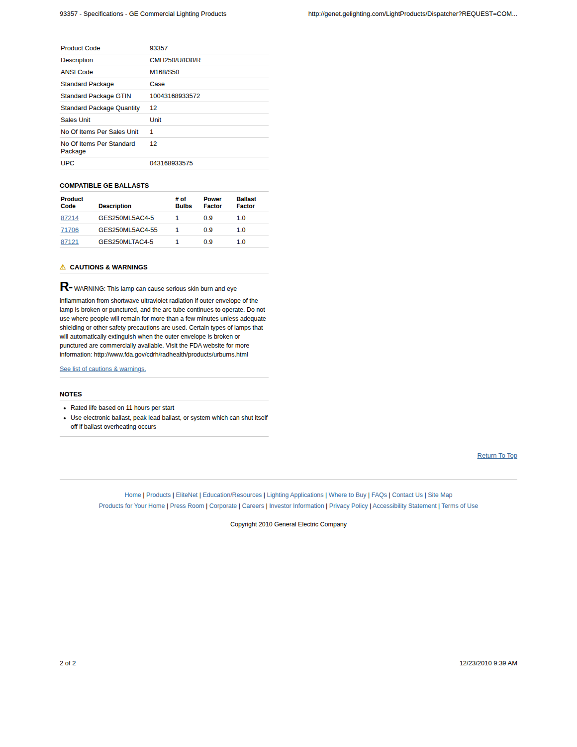93357 - Specifications - GE Commercial Lighting Products
http://genet.gelighting.com/LightProducts/Dispatcher?REQUEST=COM...
| Product Code | 93357 |
| Description | CMH250/U/830/R |
| ANSI Code | M168/S50 |
| Standard Package | Case |
| Standard Package GTIN | 10043168933572 |
| Standard Package Quantity | 12 |
| Sales Unit | Unit |
| No Of Items Per Sales Unit | 1 |
| No Of Items Per Standard Package | 12 |
| UPC | 043168933575 |
COMPATIBLE GE BALLASTS
| Product Code | Description | # of Bulbs | Power Factor | Ballast Factor |
| --- | --- | --- | --- | --- |
| 87214 | GES250ML5AC4-5 | 1 | 0.9 | 1.0 |
| 71706 | GES250ML5AC4-55 | 1 | 0.9 | 1.0 |
| 87121 | GES250MLTAC4-5 | 1 | 0.9 | 1.0 |
⚠ CAUTIONS & WARNINGS
R- WARNING: This lamp can cause serious skin burn and eye inflammation from shortwave ultraviolet radiation if outer envelope of the lamp is broken or punctured, and the arc tube continues to operate. Do not use where people will remain for more than a few minutes unless adequate shielding or other safety precautions are used. Certain types of lamps that will automatically extinguish when the outer envelope is broken or punctured are commercially available. Visit the FDA website for more information: http://www.fda.gov/cdrh/radhealth/products/urburns.html
See list of cautions & warnings.
NOTES
Rated life based on 11 hours per start
Use electronic ballast, peak lead ballast, or system which can shut itself off if ballast overheating occurs
Return To Top
Home | Products | EliteNet | Education/Resources | Lighting Applications | Where to Buy | FAQs | Contact Us | Site Map
Products for Your Home | Press Room | Corporate | Careers | Investor Information | Privacy Policy | Accessibility Statement | Terms of Use
Copyright 2010 General Electric Company
2 of 2
12/23/2010 9:39 AM